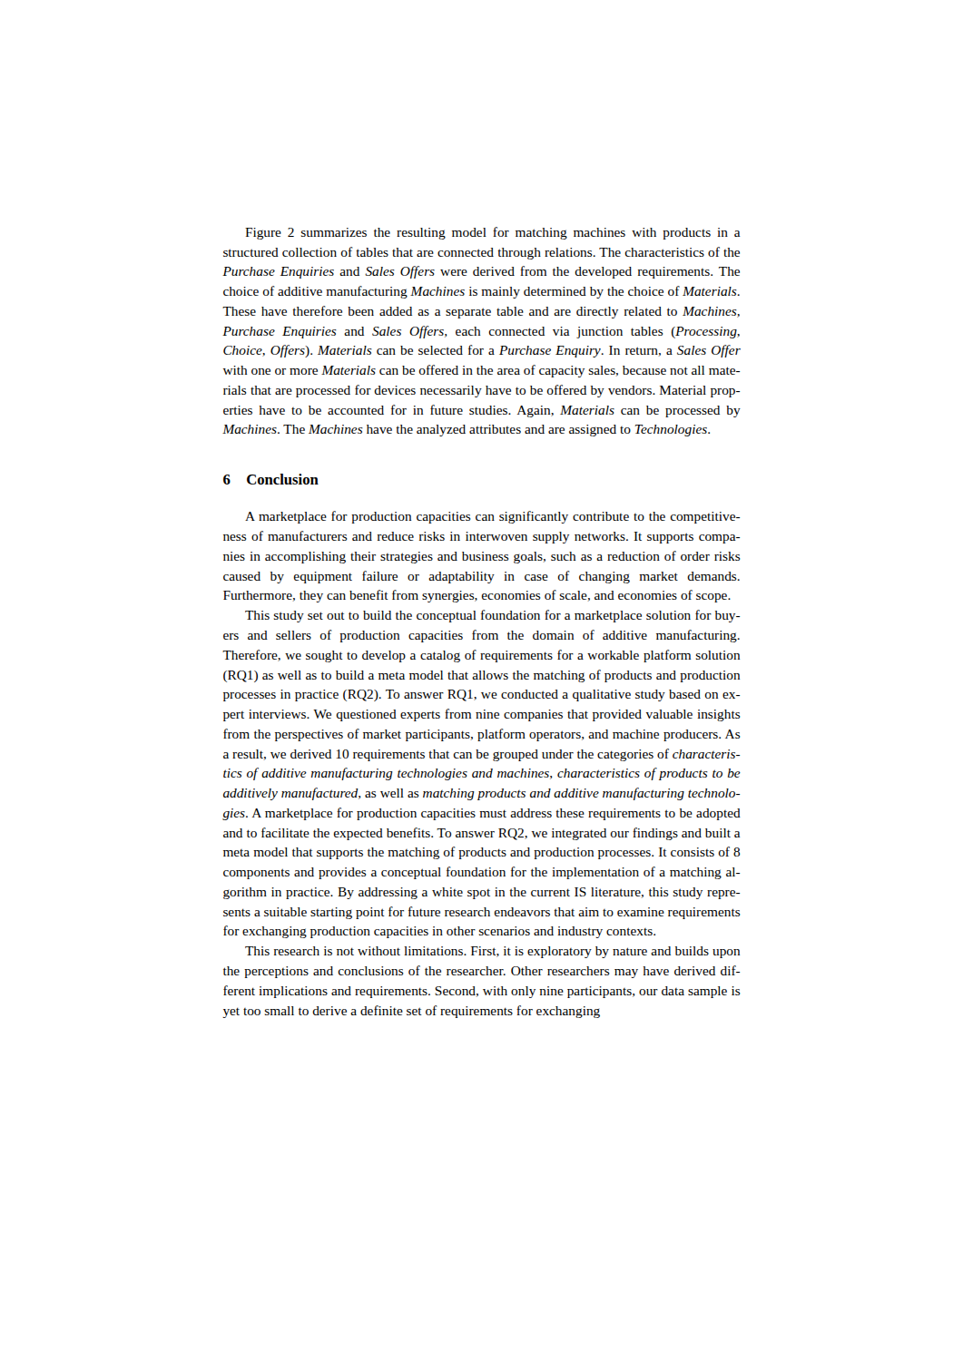Figure 2 summarizes the resulting model for matching machines with products in a structured collection of tables that are connected through relations. The characteristics of the Purchase Enquiries and Sales Offers were derived from the developed requirements. The choice of additive manufacturing Machines is mainly determined by the choice of Materials. These have therefore been added as a separate table and are directly related to Machines, Purchase Enquiries and Sales Offers, each connected via junction tables (Processing, Choice, Offers). Materials can be selected for a Purchase Enquiry. In return, a Sales Offer with one or more Materials can be offered in the area of capacity sales, because not all materials that are processed for devices necessarily have to be offered by vendors. Material properties have to be accounted for in future studies. Again, Materials can be processed by Machines. The Machines have the analyzed attributes and are assigned to Technologies.
6 Conclusion
A marketplace for production capacities can significantly contribute to the competitiveness of manufacturers and reduce risks in interwoven supply networks. It supports companies in accomplishing their strategies and business goals, such as a reduction of order risks caused by equipment failure or adaptability in case of changing market demands. Furthermore, they can benefit from synergies, economies of scale, and economies of scope.
This study set out to build the conceptual foundation for a marketplace solution for buyers and sellers of production capacities from the domain of additive manufacturing. Therefore, we sought to develop a catalog of requirements for a workable platform solution (RQ1) as well as to build a meta model that allows the matching of products and production processes in practice (RQ2). To answer RQ1, we conducted a qualitative study based on expert interviews. We questioned experts from nine companies that provided valuable insights from the perspectives of market participants, platform operators, and machine producers. As a result, we derived 10 requirements that can be grouped under the categories of characteristics of additive manufacturing technologies and machines, characteristics of products to be additively manufactured, as well as matching products and additive manufacturing technologies. A marketplace for production capacities must address these requirements to be adopted and to facilitate the expected benefits. To answer RQ2, we integrated our findings and built a meta model that supports the matching of products and production processes. It consists of 8 components and provides a conceptual foundation for the implementation of a matching algorithm in practice. By addressing a white spot in the current IS literature, this study represents a suitable starting point for future research endeavors that aim to examine requirements for exchanging production capacities in other scenarios and industry contexts.
This research is not without limitations. First, it is exploratory by nature and builds upon the perceptions and conclusions of the researcher. Other researchers may have derived different implications and requirements. Second, with only nine participants, our data sample is yet too small to derive a definite set of requirements for exchanging